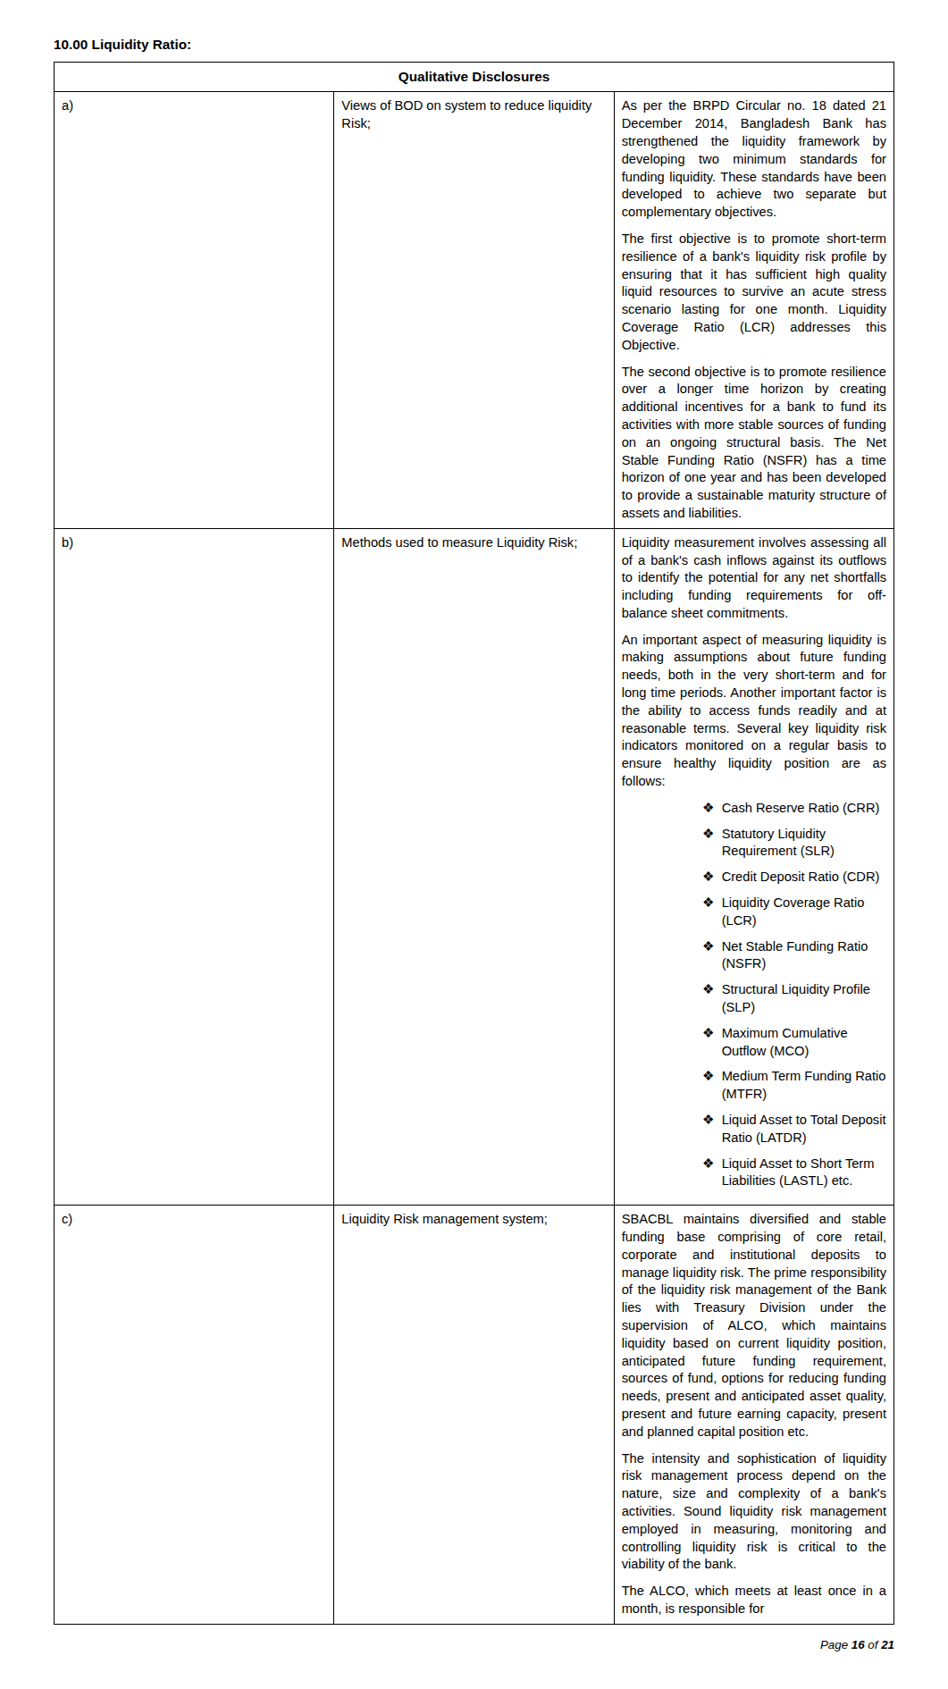10.00 Liquidity Ratio:
| Qualitative Disclosures |
| --- |
| a) | Views of BOD on system to reduce liquidity Risk; | As per the BRPD Circular no. 18 dated 21 December 2014, Bangladesh Bank has strengthened the liquidity framework by developing two minimum standards for funding liquidity. These standards have been developed to achieve two separate but complementary objectives. The first objective is to promote short-term resilience of a bank's liquidity risk profile by ensuring that it has sufficient high quality liquid resources to survive an acute stress scenario lasting for one month. Liquidity Coverage Ratio (LCR) addresses this Objective. The second objective is to promote resilience over a longer time horizon by creating additional incentives for a bank to fund its activities with more stable sources of funding on an ongoing structural basis. The Net Stable Funding Ratio (NSFR) has a time horizon of one year and has been developed to provide a sustainable maturity structure of assets and liabilities. |
| b) | Methods used to measure Liquidity Risk; | Liquidity measurement involves assessing all of a bank's cash inflows against its outflows to identify the potential for any net shortfalls including funding requirements for off-balance sheet commitments. An important aspect of measuring liquidity is making assumptions about future funding needs, both in the very short-term and for long time periods. Another important factor is the ability to access funds readily and at reasonable terms. Several key liquidity risk indicators monitored on a regular basis to ensure healthy liquidity position are as follows: Cash Reserve Ratio (CRR) Statutory Liquidity Requirement (SLR) Credit Deposit Ratio (CDR) Liquidity Coverage Ratio (LCR) Net Stable Funding Ratio (NSFR) Structural Liquidity Profile (SLP) Maximum Cumulative Outflow (MCO) Medium Term Funding Ratio (MTFR) Liquid Asset to Total Deposit Ratio (LATDR) Liquid Asset to Short Term Liabilities (LASTL) etc. |
| c) | Liquidity Risk management system; | SBACBL maintains diversified and stable funding base comprising of core retail, corporate and institutional deposits to manage liquidity risk. The prime responsibility of the liquidity risk management of the Bank lies with Treasury Division under the supervision of ALCO, which maintains liquidity based on current liquidity position, anticipated future funding requirement, sources of fund, options for reducing funding needs, present and anticipated asset quality, present and future earning capacity, present and planned capital position etc. The intensity and sophistication of liquidity risk management process depend on the nature, size and complexity of a bank's activities. Sound liquidity risk management employed in measuring, monitoring and controlling liquidity risk is critical to the viability of the bank. The ALCO, which meets at least once in a month, is responsible for |
Page 16 of 21